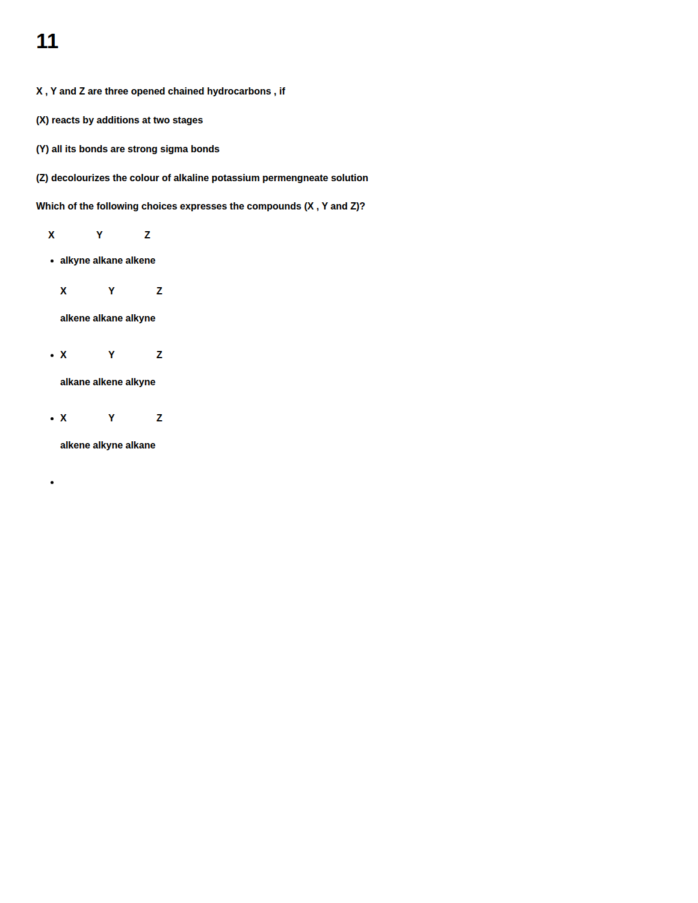11
X , Y and Z are three opened chained hydrocarbons , if
(X) reacts by additions at two stages
(Y) all its bonds are strong sigma bonds
(Z) decolourizes the colour of alkaline potassium permengneate solution
Which of the following choices expresses the compounds (X , Y and Z)?
XYZ
alkyne alkane alkene
XYZ
alkene alkane alkyne
XYZ
alkane alkene alkyne
XYZ
alkene alkyne alkane